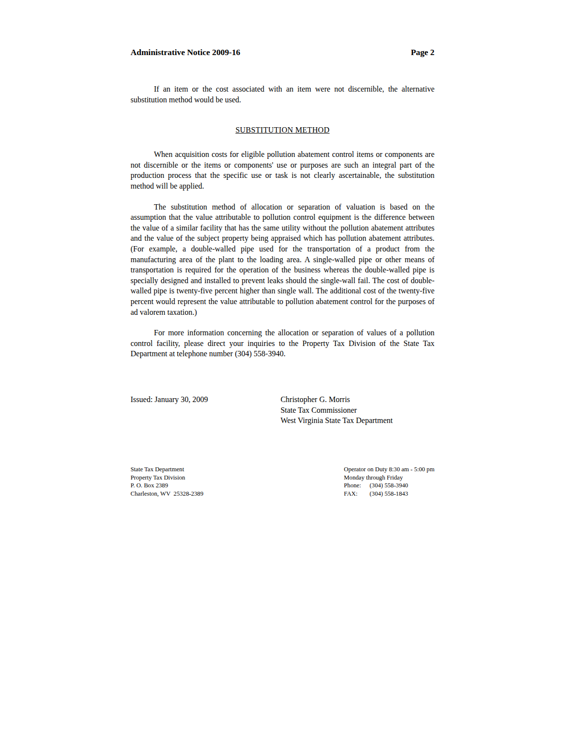Administrative Notice 2009-16 Page 2
If an item or the cost associated with an item were not discernible, the alternative substitution method would be used.
SUBSTITUTION METHOD
When acquisition costs for eligible pollution abatement control items or components are not discernible or the items or components' use or purposes are such an integral part of the production process that the specific use or task is not clearly ascertainable, the substitution method will be applied.
The substitution method of allocation or separation of valuation is based on the assumption that the value attributable to pollution control equipment is the difference between the value of a similar facility that has the same utility without the pollution abatement attributes and the value of the subject property being appraised which has pollution abatement attributes. (For example, a double-walled pipe used for the transportation of a product from the manufacturing area of the plant to the loading area. A single-walled pipe or other means of transportation is required for the operation of the business whereas the double-walled pipe is specially designed and installed to prevent leaks should the single-wall fail. The cost of double-walled pipe is twenty-five percent higher than single wall. The additional cost of the twenty-five percent would represent the value attributable to pollution abatement control for the purposes of ad valorem taxation.)
For more information concerning the allocation or separation of values of a pollution control facility, please direct your inquiries to the Property Tax Division of the State Tax Department at telephone number (304) 558-3940.
Issued: January 30, 2009
Christopher G. Morris
State Tax Commissioner
West Virginia State Tax Department
State Tax Department
Property Tax Division
P. O. Box 2389
Charleston, WV 25328-2389
Operator on Duty 8:30 am - 5:00 pm
Monday through Friday
Phone:(304) 558-3940
FAX:(304) 558-1843